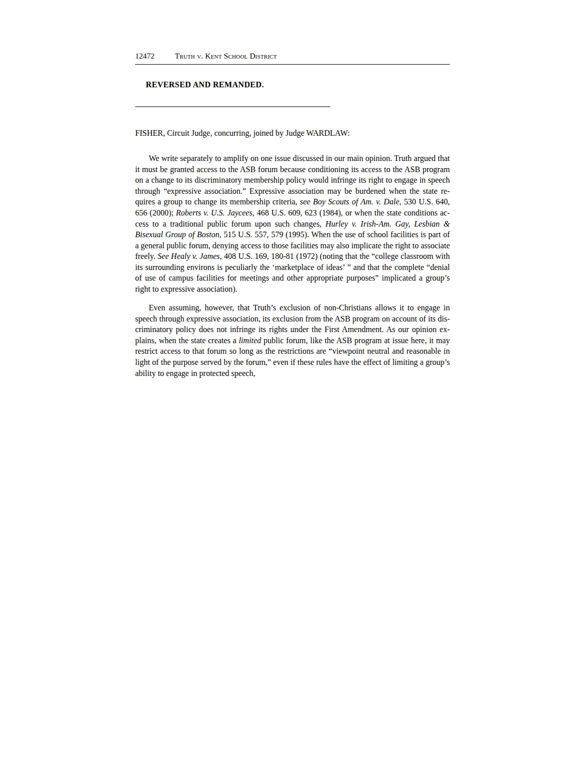12472 Truth v. Kent School District
REVERSED AND REMANDED.
FISHER, Circuit Judge, concurring, joined by Judge WARDLAW:
We write separately to amplify on one issue discussed in our main opinion. Truth argued that it must be granted access to the ASB forum because conditioning its access to the ASB program on a change to its discriminatory membership policy would infringe its right to engage in speech through “expressive association.” Expressive association may be burdened when the state requires a group to change its membership criteria, see Boy Scouts of Am. v. Dale, 530 U.S. 640, 656 (2000); Roberts v. U.S. Jaycees, 468 U.S. 609, 623 (1984), or when the state conditions access to a traditional public forum upon such changes, Hurley v. Irish-Am. Gay, Lesbian & Bisexual Group of Boston, 515 U.S. 557, 579 (1995). When the use of school facilities is part of a general public forum, denying access to those facilities may also implicate the right to associate freely. See Healy v. James, 408 U.S. 169, 180-81 (1972) (noting that the “college classroom with its surrounding environs is peculiarly the ‘marketplace of ideas’ ” and that the complete “denial of use of campus facilities for meetings and other appropriate purposes” implicated a group’s right to expressive association).
Even assuming, however, that Truth’s exclusion of non-Christians allows it to engage in speech through expressive association, its exclusion from the ASB program on account of its discriminatory policy does not infringe its rights under the First Amendment. As our opinion explains, when the state creates a limited public forum, like the ASB program at issue here, it may restrict access to that forum so long as the restrictions are “viewpoint neutral and reasonable in light of the purpose served by the forum,” even if these rules have the effect of limiting a group’s ability to engage in protected speech,